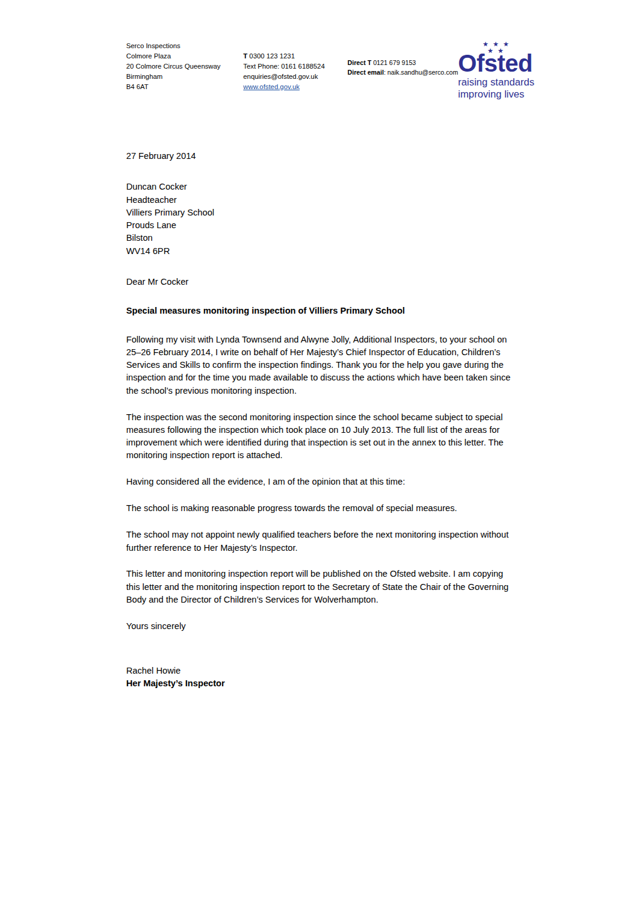Serco Inspections
Colmore Plaza
20 Colmore Circus Queensway
Birmingham
B4 6AT
T 0300 123 1231
Text Phone: 0161 6188524
enquiries@ofsted.gov.uk
www.ofsted.gov.uk
Direct T 0121 679 9153
Direct email: naik.sandhu@serco.com
★ ★ ★
★ ★
Ofsted
raising standards
improving lives
27 February 2014
Duncan Cocker
Headteacher
Villiers Primary School
Prouds Lane
Bilston
WV14 6PR
Dear Mr Cocker
Special measures monitoring inspection of Villiers Primary School
Following my visit with Lynda Townsend and Alwyne Jolly, Additional Inspectors, to your school on 25–26 February 2014, I write on behalf of Her Majesty’s Chief Inspector of Education, Children’s Services and Skills to confirm the inspection findings. Thank you for the help you gave during the inspection and for the time you made available to discuss the actions which have been taken since the school’s previous monitoring inspection.
The inspection was the second monitoring inspection since the school became subject to special measures following the inspection which took place on 10 July 2013. The full list of the areas for improvement which were identified during that inspection is set out in the annex to this letter. The monitoring inspection report is attached.
Having considered all the evidence, I am of the opinion that at this time:
The school is making reasonable progress towards the removal of special measures.
The school may not appoint newly qualified teachers before the next monitoring inspection without further reference to Her Majesty’s Inspector.
This letter and monitoring inspection report will be published on the Ofsted website. I am copying this letter and the monitoring inspection report to the Secretary of State the Chair of the Governing Body and the Director of Children’s Services for Wolverhampton.
Yours sincerely
Rachel Howie
Her Majesty’s Inspector